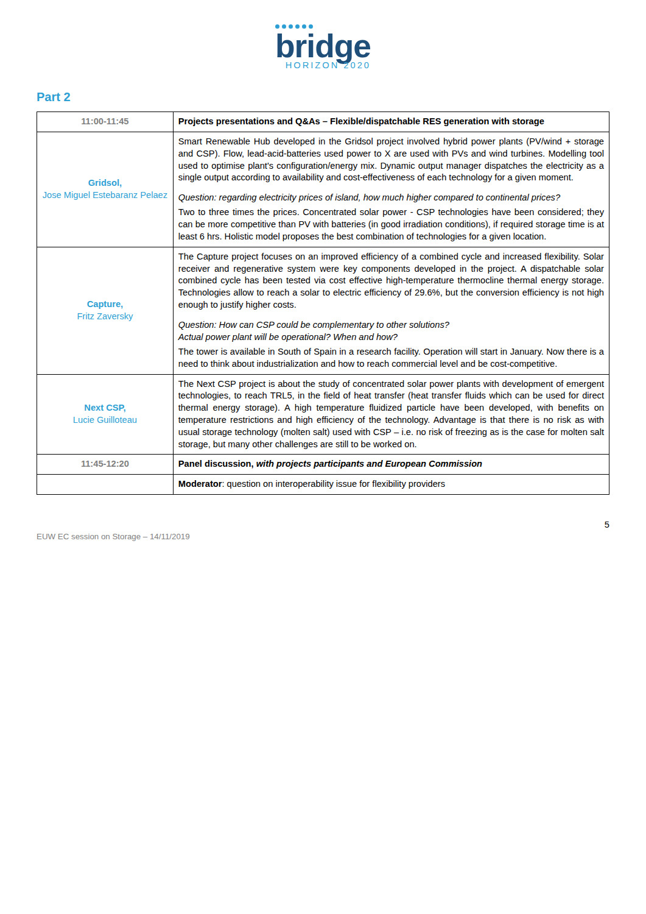bridge
HORIZON 2020
Part 2
| 11:00-11:45 | Projects presentations and Q&As – Flexible/dispatchable RES generation with storage |
| Gridsol, Jose Miguel Estebaranz Pelaez | Smart Renewable Hub developed in the Gridsol project involved hybrid power plants (PV/wind + storage and CSP). Flow, lead-acid-batteries used power to X are used with PVs and wind turbines. Modelling tool used to optimise plant's configuration/energy mix. Dynamic output manager dispatches the electricity as a single output according to availability and cost-effectiveness of each technology for a given moment. Question: regarding electricity prices of island, how much higher compared to continental prices? Two to three times the prices. Concentrated solar power - CSP technologies have been considered; they can be more competitive than PV with batteries (in good irradiation conditions), if required storage time is at least 6 hrs. Holistic model proposes the best combination of technologies for a given location. |
| Capture, Fritz Zaversky | The Capture project focuses on an improved efficiency of a combined cycle and increased flexibility. Solar receiver and regenerative system were key components developed in the project. A dispatchable solar combined cycle has been tested via cost effective high-temperature thermocline thermal energy storage. Technologies allow to reach a solar to electric efficiency of 29.6%, but the conversion efficiency is not high enough to justify higher costs. Question: How can CSP could be complementary to other solutions? Actual power plant will be operational? When and how? The tower is available in South of Spain in a research facility. Operation will start in January. Now there is a need to think about industrialization and how to reach commercial level and be cost-competitive. |
| Next CSP, Lucie Guilloteau | The Next CSP project is about the study of concentrated solar power plants with development of emergent technologies, to reach TRL5, in the field of heat transfer (heat transfer fluids which can be used for direct thermal energy storage). A high temperature fluidized particle have been developed, with benefits on temperature restrictions and high efficiency of the technology. Advantage is that there is no risk as with usual storage technology (molten salt) used with CSP – i.e. no risk of freezing as is the case for molten salt storage, but many other challenges are still to be worked on. |
| 11:45-12:20 | Panel discussion, with projects participants and European Commission |
| | Moderator : question on interoperability issue for flexibility providers |
5
EUW EC session on Storage – 14/11/2019